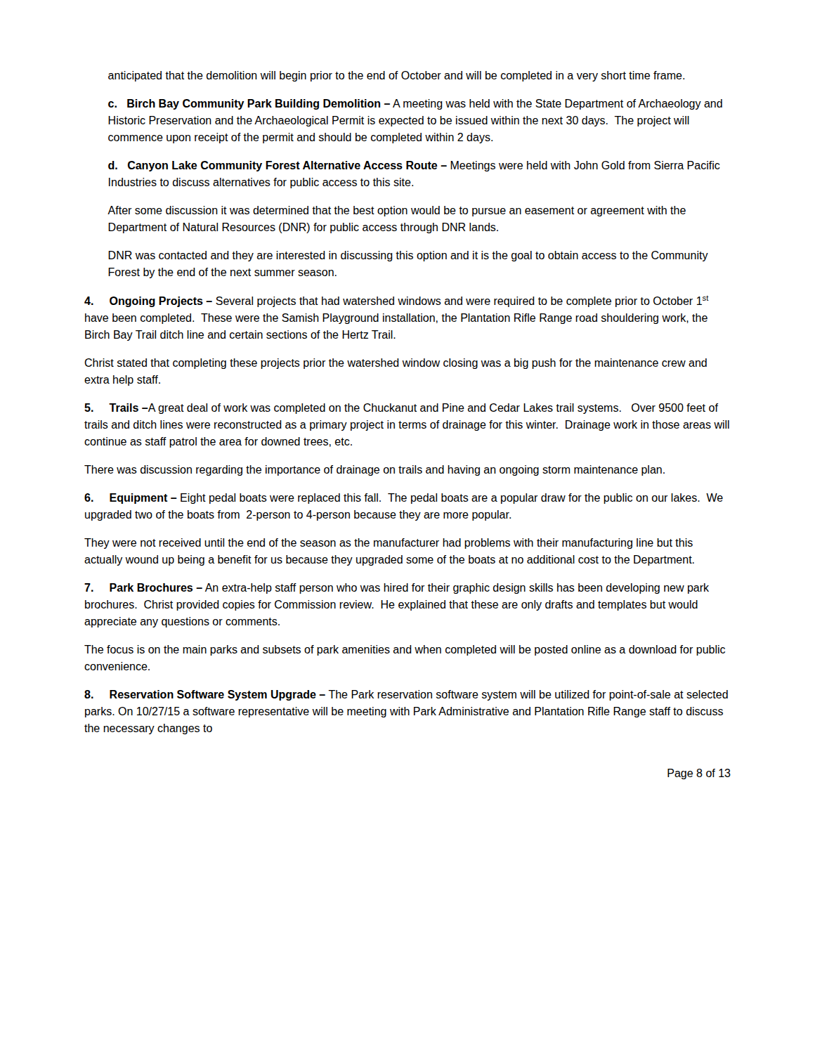anticipated that the demolition will begin prior to the end of October and will be completed in a very short time frame.
c. Birch Bay Community Park Building Demolition – A meeting was held with the State Department of Archaeology and Historic Preservation and the Archaeological Permit is expected to be issued within the next 30 days. The project will commence upon receipt of the permit and should be completed within 2 days.
d. Canyon Lake Community Forest Alternative Access Route – Meetings were held with John Gold from Sierra Pacific Industries to discuss alternatives for public access to this site.
After some discussion it was determined that the best option would be to pursue an easement or agreement with the Department of Natural Resources (DNR) for public access through DNR lands.
DNR was contacted and they are interested in discussing this option and it is the goal to obtain access to the Community Forest by the end of the next summer season.
4. Ongoing Projects – Several projects that had watershed windows and were required to be complete prior to October 1st have been completed. These were the Samish Playground installation, the Plantation Rifle Range road shouldering work, the Birch Bay Trail ditch line and certain sections of the Hertz Trail.
Christ stated that completing these projects prior the watershed window closing was a big push for the maintenance crew and extra help staff.
5. Trails –A great deal of work was completed on the Chuckanut and Pine and Cedar Lakes trail systems. Over 9500 feet of trails and ditch lines were reconstructed as a primary project in terms of drainage for this winter. Drainage work in those areas will continue as staff patrol the area for downed trees, etc.
There was discussion regarding the importance of drainage on trails and having an ongoing storm maintenance plan.
6. Equipment – Eight pedal boats were replaced this fall. The pedal boats are a popular draw for the public on our lakes. We upgraded two of the boats from 2-person to 4-person because they are more popular.
They were not received until the end of the season as the manufacturer had problems with their manufacturing line but this actually wound up being a benefit for us because they upgraded some of the boats at no additional cost to the Department.
7. Park Brochures – An extra-help staff person who was hired for their graphic design skills has been developing new park brochures. Christ provided copies for Commission review. He explained that these are only drafts and templates but would appreciate any questions or comments.
The focus is on the main parks and subsets of park amenities and when completed will be posted online as a download for public convenience.
8. Reservation Software System Upgrade – The Park reservation software system will be utilized for point-of-sale at selected parks. On 10/27/15 a software representative will be meeting with Park Administrative and Plantation Rifle Range staff to discuss the necessary changes to
Page 8 of 13